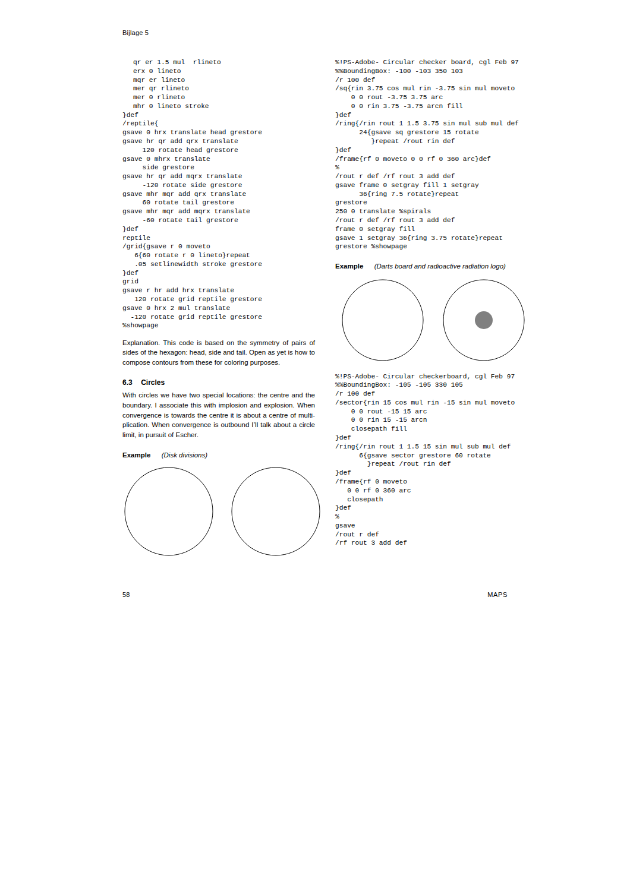Bijlage 5
qr er 1.5 mul  rlineto
erx 0 lineto
mqr er lineto
mer qr rlineto
mer 0 rlineto
mhr 0 lineto stroke
}def
/reptile{
gsave 0 hrx translate head grestore
gsave hr qr add qrx translate
     120 rotate head grestore
gsave 0 mhrx translate
     side grestore
gsave hr qr add mqrx translate
     -120 rotate side grestore
gsave mhr mqr add qrx translate
     60 rotate tail grestore
gsave mhr mqr add mqrx translate
     -60 rotate tail grestore
}def
reptile
/grid{gsave r 0 moveto
   6{60 rotate r 0 lineto}repeat
   .05 setlinewidth stroke grestore
}def
grid
gsave r hr add hrx translate
   120 rotate grid reptile grestore
gsave 0 hrx 2 mul translate
  -120 rotate grid reptile grestore
%showpage
Explanation. This code is based on the symmetry of pairs of sides of the hexagon: head, side and tail. Open as yet is how to compose contours from these for coloring purposes.
6.3 Circles
With circles we have two special locations: the centre and the boundary. I associate this with implosion and explosion. When convergence is towards the centre it is about a centre of multiplication. When convergence is outbound I’ll talk about a circle limit, in pursuit of Escher.
Example(Disk divisions)
%!PS-Adobe- Circular checker board, cgl Feb 97
%%BoundingBox: -100 -103 350 103
/r 100 def
/sq{rin 3.75 cos mul rin -3.75 sin mul moveto
    0 0 rout -3.75 3.75 arc
    0 0 rin 3.75 -3.75 arcn fill
}def
/ring{/rin rout 1 1.5 3.75 sin mul sub mul def
      24{gsave sq grestore 15 rotate
         }repeat /rout rin def
}def
/frame{rf 0 moveto 0 0 rf 0 360 arc}def
%
/rout r def /rf rout 3 add def
gsave frame 0 setgray fill 1 setgray
      36{ring 7.5 rotate}repeat
grestore
250 0 translate %spirals
/rout r def /rf rout 3 add def
frame 0 setgray fill
gsave 1 setgray 36{ring 3.75 rotate}repeat
grestore %showpage
Example(Darts board and radioactive radiation logo)
%!PS-Adobe- Circular checkerboard, cgl Feb 97
%%BoundingBox: -105 -105 330 105
/r 100 def
/sector{rin 15 cos mul rin -15 sin mul moveto
    0 0 rout -15 15 arc
    0 0 rin 15 -15 arcn
    closepath fill
}def
/ring{/rin rout 1 1.5 15 sin mul sub mul def
      6{gsave sector grestore 60 rotate
        }repeat /rout rin def
}def
/frame{rf 0 moveto
   0 0 rf 0 360 arc
   closepath
}def
%
gsave
/rout r def
/rf rout 3 add def
58
MAPS